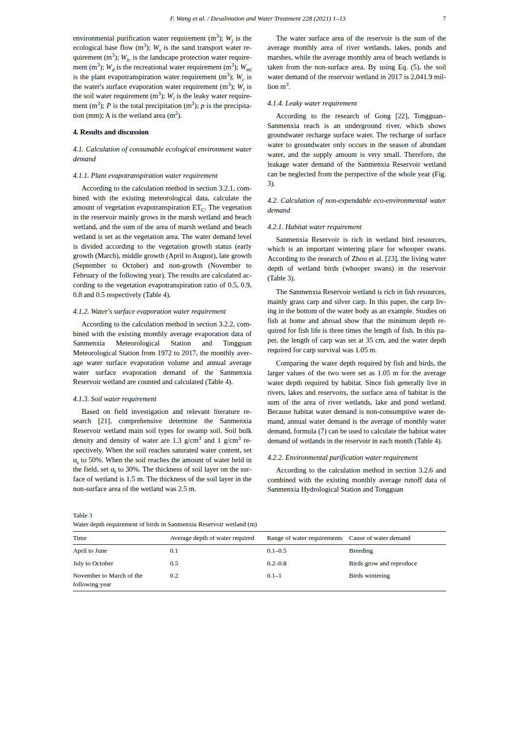F. Wang et al. / Desalination and Water Treatment 228 (2021) 1–13 7
environmental purification water requirement (m3); Wj is the ecological base flow (m3); Ws is the sand transport water requirement (m3); Wlc is the landscape protection water requirement (m3); Wd is the recreational water requirement (m3); Wml is the plant evapotranspiration water requirement (m3); Wc is the water's surface evaporation water requirement (m3); Wt is the soil water requirement (m3); Wl is the leaky water requirement (m3); P is the total precipitation (m3); p is the precipitation (mm); A is the wetland area (m2).
4. Results and discussion
4.1. Calculation of consumable ecological environment water demand
4.1.1. Plant evapotranspiration water requirement
According to the calculation method in section 3.2.1, combined with the existing meteorological data, calculate the amount of vegetation evapotranspiration ETC. The vegetation in the reservoir mainly grows in the marsh wetland and beach wetland, and the sum of the area of marsh wetland and beach wetland is set as the vegetation area. The water demand level is divided according to the vegetation growth status (early growth (March), middle growth (April to August), late growth (September to October) and non-growth (November to February of the following year). The results are calculated according to the vegetation evapotranspiration ratio of 0.5, 0.9, 0.8 and 0.5 respectively (Table 4).
4.1.2. Water's surface evaporation water requirement
According to the calculation method in section 3.2.2, combined with the existing monthly average evaporation data of Sanmenxia Meteorological Station and Tongguan Meteorological Station from 1972 to 2017, the monthly average water surface evaporation volume and annual average water surface evaporation demand of the Sanmenxia Reservoir wetland are counted and calculated (Table 4).
4.1.3. Soil water requirement
Based on field investigation and relevant literature research [21], comprehensive determine the Sanmenxia Reservoir wetland main soil types for swamp soil. Soil bulk density and density of water are 1.3 g/cm3 and 1 g/cm3 respectively. When the soil reaches saturated water content, set αs to 50%. When the soil reaches the amount of water held in the field, set αf to 30%. The thickness of soil layer on the surface of wetland is 1.5 m. The thickness of the soil layer in the non-surface area of the wetland was 2.5 m.
The water surface area of the reservoir is the sum of the average monthly area of river wetlands, lakes, ponds and marshes, while the average monthly area of beach wetlands is taken from the non-surface area. By using Eq. (5), the soil water demand of the reservoir wetland in 2017 is 2,041.9 million m3.
4.1.4. Leaky water requirement
According to the research of Gong [22], Tongguan–Sanmenxia reach is an underground river, which shows groundwater recharge surface water. The recharge of surface water to groundwater only occurs in the season of abundant water, and the supply amount is very small. Therefore, the leakage water demand of the Sanmenxia Reservoir wetland can be neglected from the perspective of the whole year (Fig. 3).
4.2. Calculation of non-expendable eco-environmental water demand
4.2.1. Habitat water requirement
Sanmenxia Reservoir is rich in wetland bird resources, which is an important wintering place for whooper swans. According to the research of Zhou et al. [23], the living water depth of wetland birds (whooper swans) in the reservoir (Table 3).
The Sanmenxia Reservoir wetland is rich in fish resources, mainly grass carp and silver carp. In this paper, the carp living in the bottom of the water body as an example. Studies on fish at home and abroad show that the minimum depth required for fish life is three times the length of fish. In this paper, the length of carp was set at 35 cm, and the water depth required for carp survival was 1.05 m.
Comparing the water depth required by fish and birds, the larger values of the two were set as 1.05 m for the average water depth required by habitat. Since fish generally live in rivers, lakes and reservoirs, the surface area of habitat is the sum of the area of river wetlands, lake and pond wetland. Because habitat water demand is non-consumptive water demand, annual water demand is the average of monthly water demand, formula (7) can be used to calculate the habitat water demand of wetlands in the reservoir in each month (Table 4).
4.2.2. Environmental purification water requirement
According to the calculation method in section 3.2.6 and combined with the existing monthly average runoff data of Sanmenxia Hydrological Station and Tongguan
Table 3 Water depth requirement of birds in Sanmenxia Reservoir wetland (m)
| Time | Average depth of water required | Range of water requirements | Cause of water demand |
| --- | --- | --- | --- |
| April to June | 0.1 | 0.1–0.5 | Breeding |
| July to October | 0.5 | 0.2–0.8 | Birds grow and reproduce |
| November to March of the following year | 0.2 | 0.1–1 | Birds wintering |